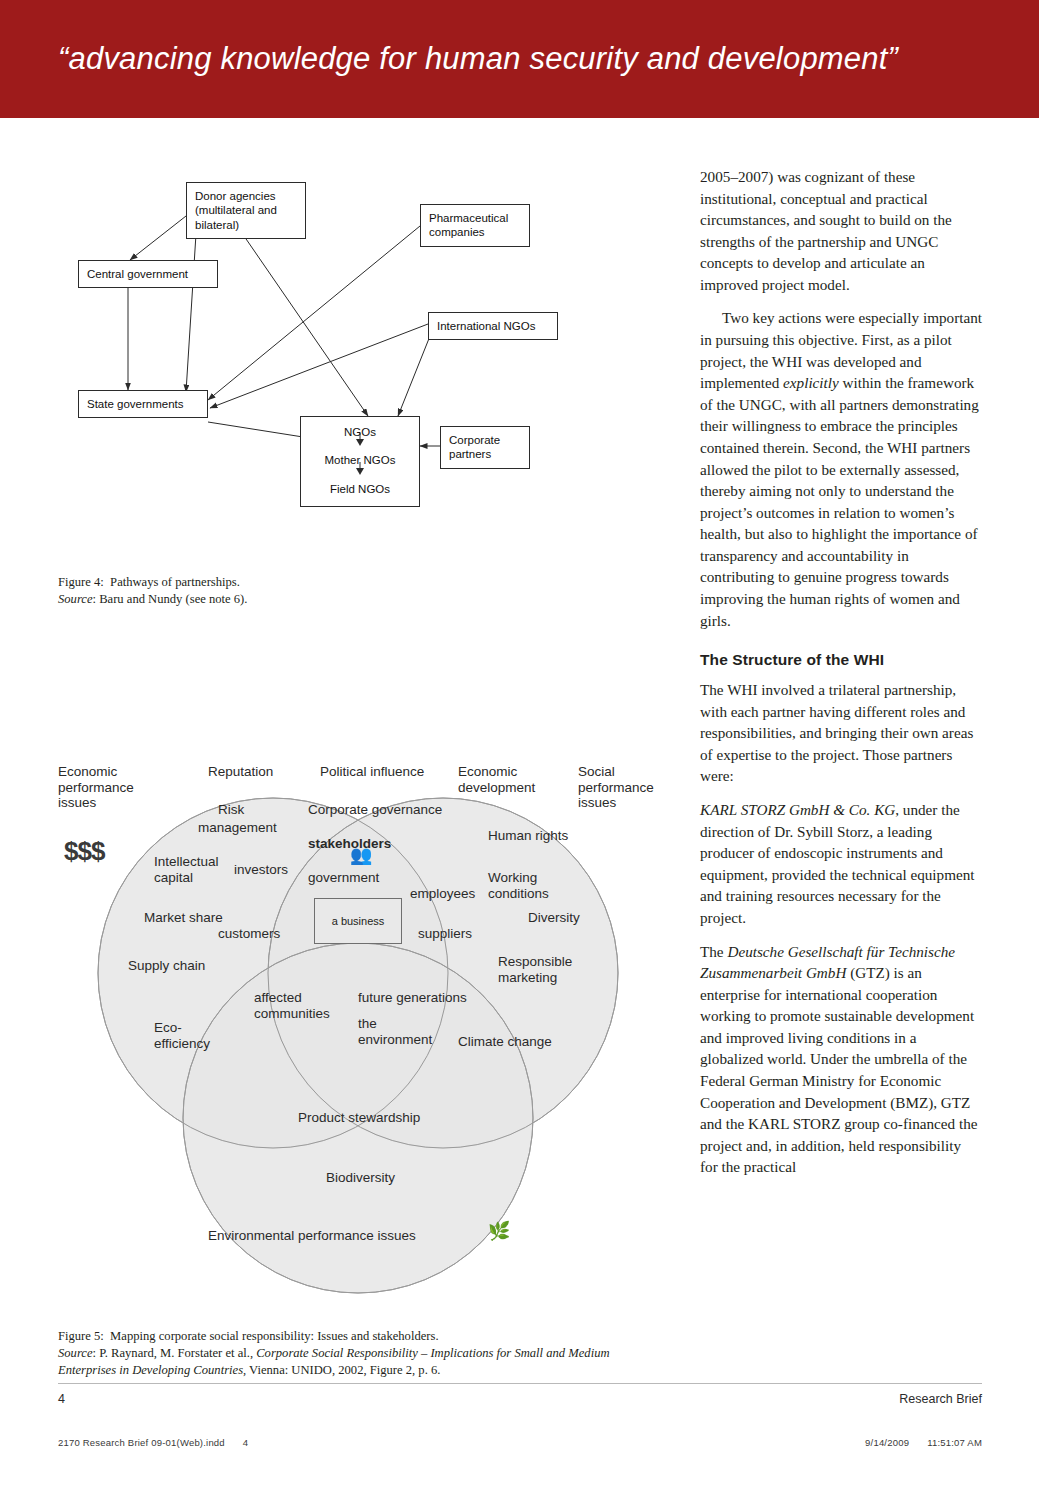“advancing knowledge for human security and development”
Donor agencies
(multilateral and
bilateral)
Central government
Pharmaceutical
companies
International NGOs
State governments
Corporate
partners
NGOs Mother NGOs Field NGOs
Figure 4: Pathways of partnerships.
Source: Baru and Nundy (see note 6).
Economic
performance
issues
$$$
Reputation
Political influence
Economic
development
Social
performance
issues
Risk
management
Corporate governance
Human rights
Intellectual
capital
Working
conditions
Market share
Diversity
Supply chain
Responsible
marketing
stakeholders
investors
government
employees
customers
suppliers
affected
communities
future generations
the
environment
a business
👥
Eco-
efficiency
Climate change
Product stewardship
Biodiversity
Environmental performance issues
🌿
Figure 5: Mapping corporate social responsibility: Issues and stakeholders.
Source: P. Raynard, M. Forstater et al., Corporate Social Responsibility – Implications for Small and Medium Enterprises in Developing Countries, Vienna: UNIDO, 2002, Figure 2, p. 6.
2005–2007) was cognizant of these institutional, conceptual and practical circumstances, and sought to build on the strengths of the partnership and UNGC concepts to develop and articulate an improved project model.
Two key actions were especially important in pursuing this objective. First, as a pilot project, the WHI was developed and implemented explicitly within the framework of the UNGC, with all partners demonstrating their willingness to embrace the principles contained therein. Second, the WHI partners allowed the pilot to be externally assessed, thereby aiming not only to understand the project’s outcomes in relation to women’s health, but also to highlight the importance of transparency and accountability in contributing to genuine progress towards improving the human rights of women and girls.
The Structure of the WHI
The WHI involved a trilateral partnership, with each partner having different roles and responsibilities, and bringing their own areas of expertise to the project. Those partners were:
KARL STORZ GmbH & Co. KG, under the direction of Dr. Sybill Storz, a leading producer of endoscopic instruments and equipment, provided the technical equipment and training resources necessary for the project.
The Deutsche Gesellschaft für Technische Zusammenarbeit GmbH (GTZ) is an enterprise for international cooperation working to promote sustainable development and improved living conditions in a globalized world. Under the umbrella of the Federal German Ministry for Economic Cooperation and Development (BMZ), GTZ and the KARL STORZ group co-financed the project and, in addition, held responsibility for the practical
4
Research Brief
2170 Research Brief 09-01(Web).indd 4
9/14/200911:51:07 AM